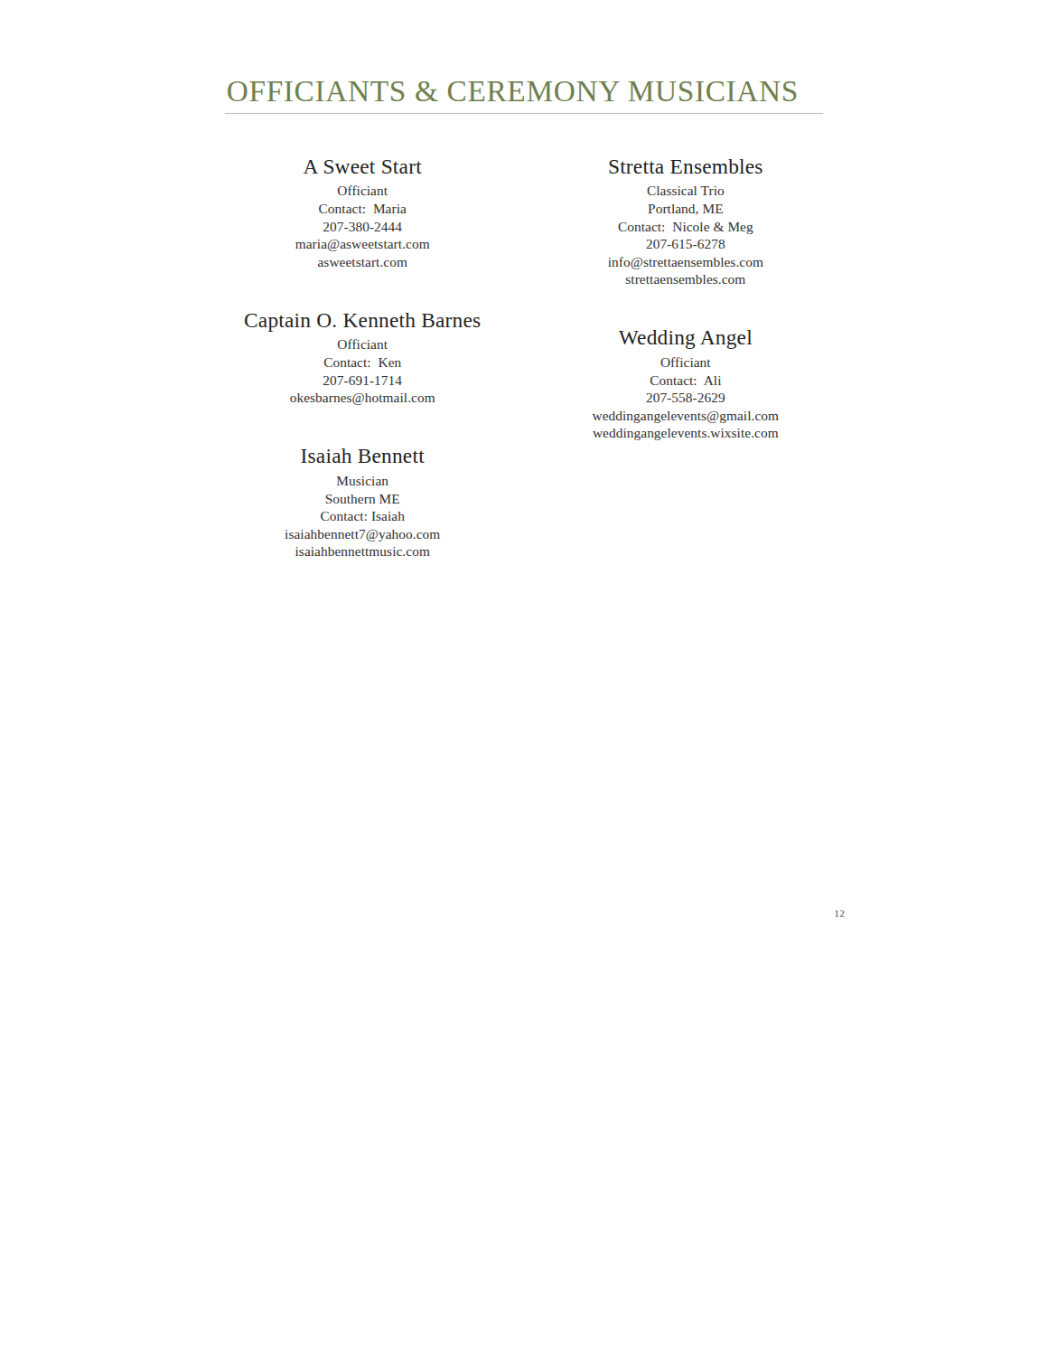Officiants & Ceremony Musicians
A Sweet Start
Officiant
Contact: Maria
207-380-2444
maria@asweetstart.com
asweetstart.com
Captain O. Kenneth Barnes
Officiant
Contact: Ken
207-691-1714
okesbarnes@hotmail.com
Isaiah Bennett
Musician
Southern ME
Contact: Isaiah
isaiahbennett7@yahoo.com
isaiahbennettmusic.com
Stretta Ensembles
Classical Trio
Portland, ME
Contact: Nicole & Meg
207-615-6278
info@strettaensembles.com
strettaensembles.com
Wedding Angel
Officiant
Contact: Ali
207-558-2629
weddingangelevents@gmail.com
weddingangelevents.wixsite.com
12